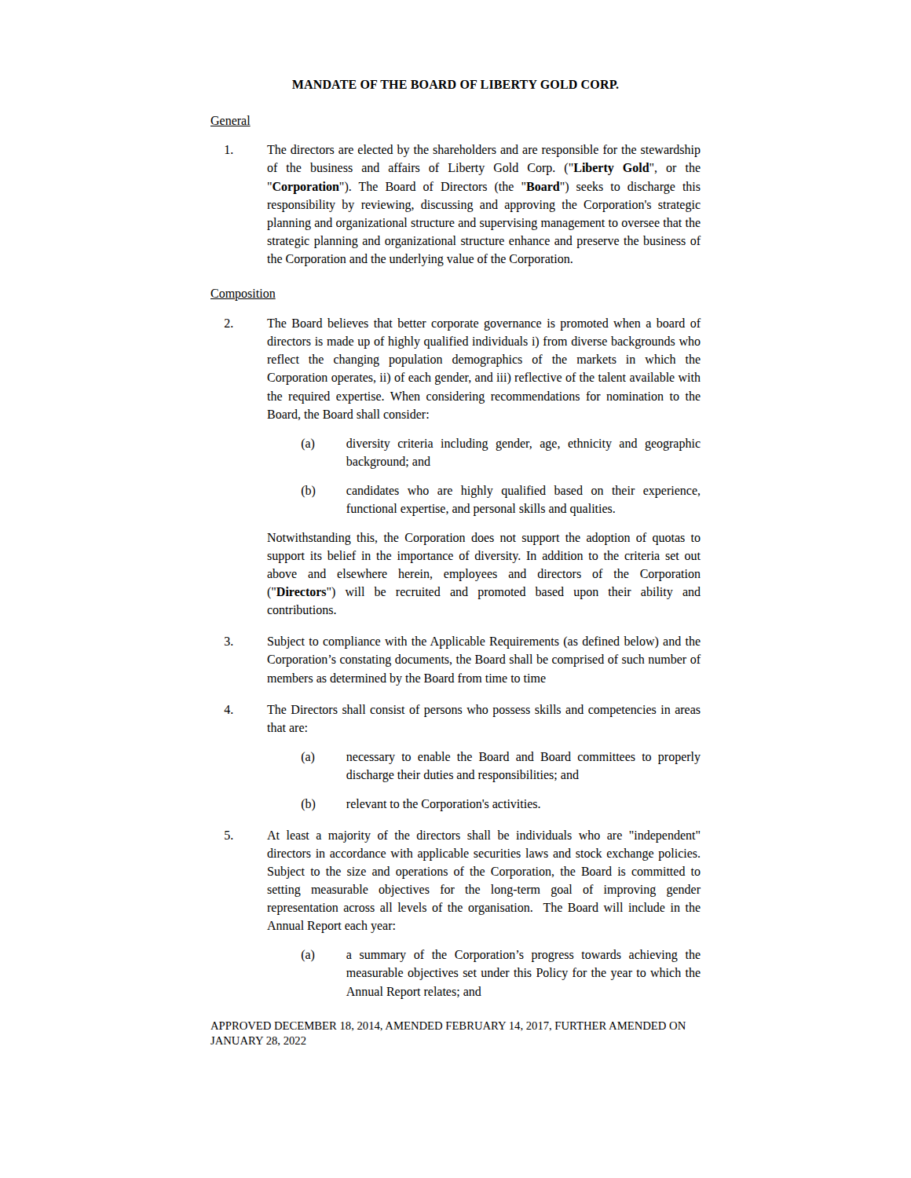MANDATE OF THE BOARD OF LIBERTY GOLD CORP.
General
1. The directors are elected by the shareholders and are responsible for the stewardship of the business and affairs of Liberty Gold Corp. ("Liberty Gold", or the "Corporation"). The Board of Directors (the "Board") seeks to discharge this responsibility by reviewing, discussing and approving the Corporation's strategic planning and organizational structure and supervising management to oversee that the strategic planning and organizational structure enhance and preserve the business of the Corporation and the underlying value of the Corporation.
Composition
2. The Board believes that better corporate governance is promoted when a board of directors is made up of highly qualified individuals i) from diverse backgrounds who reflect the changing population demographics of the markets in which the Corporation operates, ii) of each gender, and iii) reflective of the talent available with the required expertise. When considering recommendations for nomination to the Board, the Board shall consider:
(a) diversity criteria including gender, age, ethnicity and geographic background; and
(b) candidates who are highly qualified based on their experience, functional expertise, and personal skills and qualities.
Notwithstanding this, the Corporation does not support the adoption of quotas to support its belief in the importance of diversity. In addition to the criteria set out above and elsewhere herein, employees and directors of the Corporation ("Directors") will be recruited and promoted based upon their ability and contributions.
3. Subject to compliance with the Applicable Requirements (as defined below) and the Corporation’s constating documents, the Board shall be comprised of such number of members as determined by the Board from time to time
4. The Directors shall consist of persons who possess skills and competencies in areas that are:
(a) necessary to enable the Board and Board committees to properly discharge their duties and responsibilities; and
(b) relevant to the Corporation's activities.
5. At least a majority of the directors shall be individuals who are "independent" directors in accordance with applicable securities laws and stock exchange policies. Subject to the size and operations of the Corporation, the Board is committed to setting measurable objectives for the long-term goal of improving gender representation across all levels of the organisation. The Board will include in the Annual Report each year:
(a) a summary of the Corporation’s progress towards achieving the measurable objectives set under this Policy for the year to which the Annual Report relates; and
APPROVED DECEMBER 18, 2014, AMENDED FEBRUARY 14, 2017, FURTHER AMENDED ON JANUARY 28, 2022